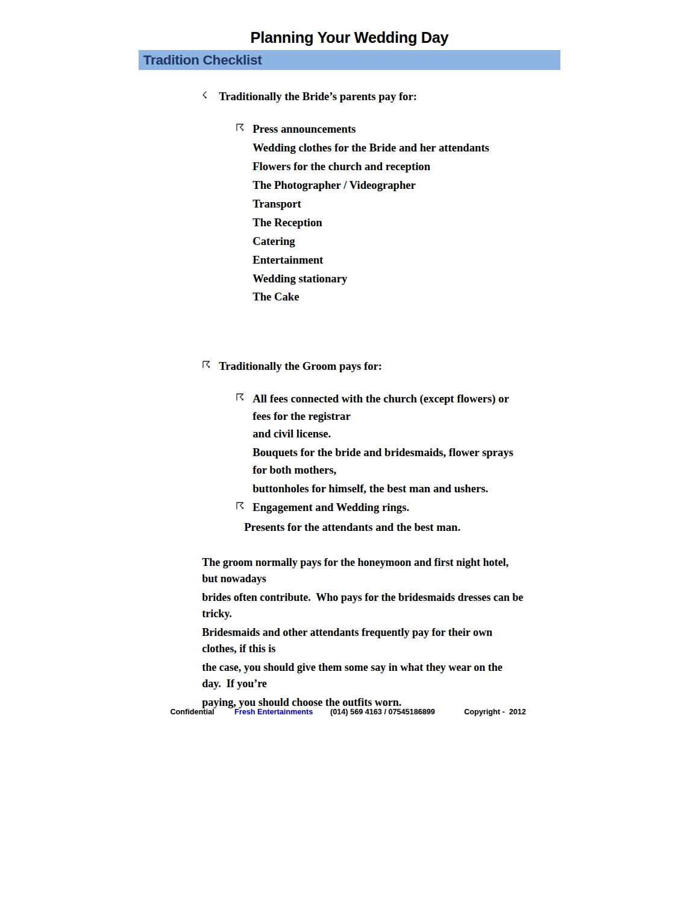Planning Your Wedding Day
Tradition Checklist
☇ Traditionally the Bride’s parents pay for:
☈
Press announcements
Wedding clothes for the Bride and her attendants
Flowers for the church and reception
The Photographer / Videographer
Transport
The Reception
Catering
Entertainment
Wedding stationary
The Cake
☈ Traditionally the Groom pays for:
☈
All fees connected with the church (except flowers) or fees for the registrar
and civil license.
Bouquets for the bride and bridesmaids, flower sprays for both mothers,
buttonholes for himself, the best man and ushers.
☈
Engagement and Wedding rings.
Presents for the attendants and the best man.
The groom normally pays for the honeymoon and first night hotel, but nowadays
brides often contribute. Who pays for the bridesmaids dresses can be tricky.
Bridesmaids and other attendants frequently pay for their own clothes, if this is
the case, you should give them some say in what they wear on the day. If you’re
paying, you should choose the outfits worn.
Confidential Fresh Entertainments (014) 569 4163 / 07545186899 Copyright - 2012